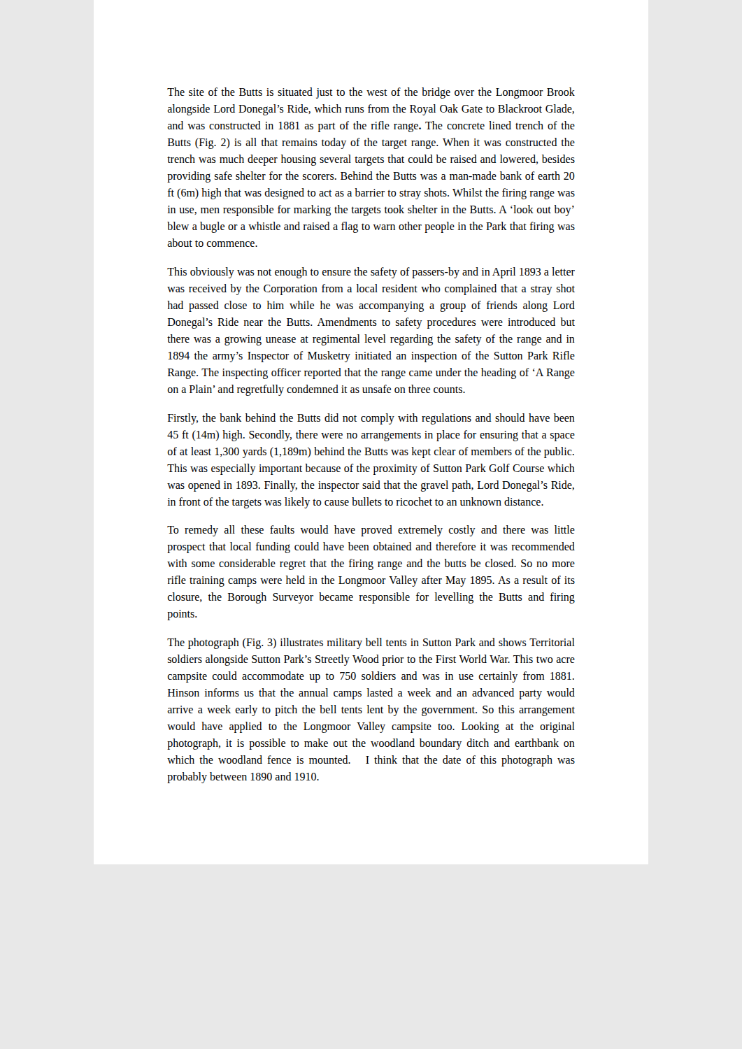The site of the Butts is situated just to the west of the bridge over the Longmoor Brook alongside Lord Donegal’s Ride, which runs from the Royal Oak Gate to Blackroot Glade, and was constructed in 1881 as part of the rifle range. The concrete lined trench of the Butts (Fig. 2) is all that remains today of the target range. When it was constructed the trench was much deeper housing several targets that could be raised and lowered, besides providing safe shelter for the scorers. Behind the Butts was a man-made bank of earth 20 ft (6m) high that was designed to act as a barrier to stray shots. Whilst the firing range was in use, men responsible for marking the targets took shelter in the Butts. A ‘look out boy’ blew a bugle or a whistle and raised a flag to warn other people in the Park that firing was about to commence.
This obviously was not enough to ensure the safety of passers-by and in April 1893 a letter was received by the Corporation from a local resident who complained that a stray shot had passed close to him while he was accompanying a group of friends along Lord Donegal’s Ride near the Butts. Amendments to safety procedures were introduced but there was a growing unease at regimental level regarding the safety of the range and in 1894 the army’s Inspector of Musketry initiated an inspection of the Sutton Park Rifle Range. The inspecting officer reported that the range came under the heading of ‘A Range on a Plain’ and regretfully condemned it as unsafe on three counts.
Firstly, the bank behind the Butts did not comply with regulations and should have been 45 ft (14m) high. Secondly, there were no arrangements in place for ensuring that a space of at least 1,300 yards (1,189m) behind the Butts was kept clear of members of the public. This was especially important because of the proximity of Sutton Park Golf Course which was opened in 1893. Finally, the inspector said that the gravel path, Lord Donegal’s Ride, in front of the targets was likely to cause bullets to ricochet to an unknown distance.
To remedy all these faults would have proved extremely costly and there was little prospect that local funding could have been obtained and therefore it was recommended with some considerable regret that the firing range and the butts be closed. So no more rifle training camps were held in the Longmoor Valley after May 1895. As a result of its closure, the Borough Surveyor became responsible for levelling the Butts and firing points.
The photograph (Fig. 3) illustrates military bell tents in Sutton Park and shows Territorial soldiers alongside Sutton Park’s Streetly Wood prior to the First World War. This two acre campsite could accommodate up to 750 soldiers and was in use certainly from 1881. Hinson informs us that the annual camps lasted a week and an advanced party would arrive a week early to pitch the bell tents lent by the government. So this arrangement would have applied to the Longmoor Valley campsite too. Looking at the original photograph, it is possible to make out the woodland boundary ditch and earthbank on which the woodland fence is mounted. I think that the date of this photograph was probably between 1890 and 1910.